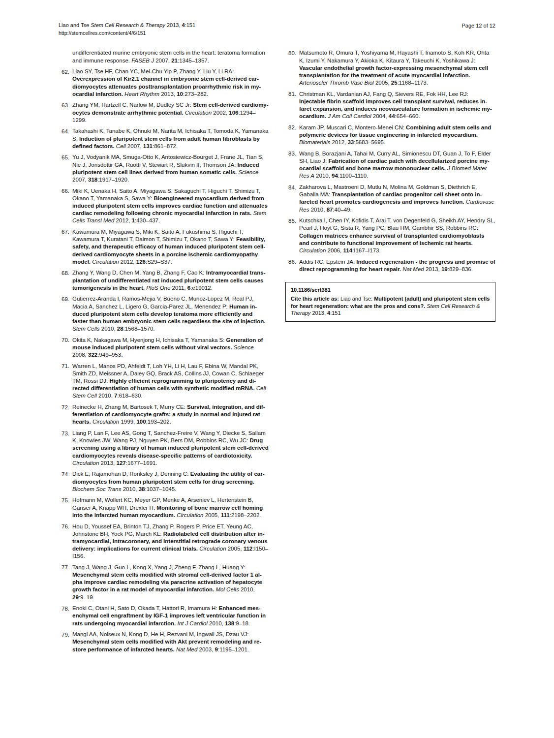Liao and Tse Stem Cell Research & Therapy 2013, 4:151
http://stemcellres.com/content/4/6/151
Page 12 of 12
undifferentiated murine embryonic stem cells in the heart: teratoma formation and immune response. FASEB J 2007, 21:1345–1357.
62. Liao SY, Tse HF, Chan YC, Mei-Chu Yip P, Zhang Y, Liu Y, Li RA: Overexpression of Kir2.1 channel in embryonic stem cell-derived cardiomyocytes attenuates posttransplantation proarrhythmic risk in myocardial infarction. Heart Rhythm 2013, 10:273–282.
63. Zhang YM, Hartzell C, Narlow M, Dudley SC Jr: Stem cell-derived cardiomyocytes demonstrate arrhythmic potential. Circulation 2002, 106:1294–1299.
64. Takahashi K, Tanabe K, Ohnuki M, Narita M, Ichisaka T, Tomoda K, Yamanaka S: Induction of pluripotent stem cells from adult human fibroblasts by defined factors. Cell 2007, 131:861–872.
65. Yu J, Vodyanik MA, Smuga-Otto K, Antosiewicz-Bourget J, Frane JL, Tian S, Nie J, Jonsdottir GA, Ruotti V, Stewart R, Slukvin II, Thomson JA: Induced pluripotent stem cell lines derived from human somatic cells. Science 2007, 318:1917–1920.
66. Miki K, Uenaka H, Saito A, Miyagawa S, Sakaguchi T, Higuchi T, Shimizu T, Okano T, Yamanaka S, Sawa Y: Bioengineered myocardium derived from induced pluripotent stem cells improves cardiac function and attenuates cardiac remodeling following chronic myocardial infarction in rats. Stem Cells Transl Med 2012, 1:430–437.
67. Kawamura M, Miyagawa S, Miki K, Saito A, Fukushima S, Higuchi T, Kawamura T, Kuratani T, Daimon T, Shimizu T, Okano T, Sawa Y: Feasibility, safety, and therapeutic efficacy of human induced pluripotent stem cell-derived cardiomyocyte sheets in a porcine ischemic cardiomyopathy model. Circulation 2012, 126:S29–S37.
68. Zhang Y, Wang D, Chen M, Yang B, Zhang F, Cao K: Intramyocardial transplantation of undifferentiated rat induced pluripotent stem cells causes tumorigenesis in the heart. PloS One 2011, 6:e19012.
69. Gutierrez-Aranda I, Ramos-Mejia V, Bueno C, Munoz-Lopez M, Real PJ, Macia A, Sanchez L, Ligero G, Garcia-Parez JL, Menendez P: Human induced pluripotent stem cells develop teratoma more efficiently and faster than human embryonic stem cells regardless the site of injection. Stem Cells 2010, 28:1568–1570.
70. Okita K, Nakagawa M, Hyenjong H, Ichisaka T, Yamanaka S: Generation of mouse induced pluripotent stem cells without viral vectors. Science 2008, 322:949–953.
71. Warren L, Manos PD, Ahfeldt T, Loh YH, Li H, Lau F, Ebina W, Mandal PK, Smith ZD, Meissner A, Daley GQ, Brack AS, Collins JJ, Cowan C, Schlaeger TM, Rossi DJ: Highly efficient reprogramming to pluripotency and directed differentiation of human cells with synthetic modified mRNA. Cell Stem Cell 2010, 7:618–630.
72. Reinecke H, Zhang M, Bartosek T, Murry CE: Survival, integration, and differentiation of cardiomyocyte grafts: a study in normal and injured rat hearts. Circulation 1999, 100:193–202.
73. Liang P, Lan F, Lee AS, Gong T, Sanchez-Freire V, Wang Y, Diecke S, Sallam K, Knowles JW, Wang PJ, Nguyen PK, Bers DM, Robbins RC, Wu JC: Drug screening using a library of human induced pluripotent stem cell-derived cardiomyocytes reveals disease-specific patterns of cardiotoxicity. Circulation 2013, 127:1677–1691.
74. Dick E, Rajamohan D, Ronksley J, Denning C: Evaluating the utility of cardiomyocytes from human pluripotent stem cells for drug screening. Biochem Soc Trans 2010, 38:1037–1045.
75. Hofmann M, Wollert KC, Meyer GP, Menke A, Arseniev L, Hertenstein B, Ganser A, Knapp WH, Drexler H: Monitoring of bone marrow cell homing into the infarcted human myocardium. Circulation 2005, 111:2198–2202.
76. Hou D, Youssef EA, Brinton TJ, Zhang P, Rogers P, Price ET, Yeung AC, Johnstone BH, Yock PG, March KL: Radiolabeled cell distribution after intramyocardial, intracoronary, and interstitial retrograde coronary venous delivery: implications for current clinical trials. Circulation 2005, 112:I150–I156.
77. Tang J, Wang J, Guo L, Kong X, Yang J, Zheng F, Zhang L, Huang Y: Mesenchymal stem cells modified with stromal cell-derived factor 1 alpha improve cardiac remodeling via paracrine activation of hepatocyte growth factor in a rat model of myocardial infarction. Mol Cells 2010, 29:9–19.
78. Enoki C, Otani H, Sato D, Okada T, Hattori R, Imamura H: Enhanced mesenchymal cell engraftment by IGF-1 improves left ventricular function in rats undergoing myocardial infarction. Int J Cardiol 2010, 138:9–18.
79. Mangi AA, Noiseux N, Kong D, He H, Rezvani M, Ingwall JS, Dzau VJ: Mesenchymal stem cells modified with Akt prevent remodeling and restore performance of infarcted hearts. Nat Med 2003, 9:1195–1201.
80. Matsumoto R, Omura T, Yoshiyama M, Hayashi T, Inamoto S, Koh KR, Ohta K, Izumi Y, Nakamura Y, Akioka K, Kitaura Y, Takeuchi K, Yoshikawa J: Vascular endothelial growth factor-expressing mesenchymal stem cell transplantation for the treatment of acute myocardial infarction. Arterioscler Thromb Vasc Biol 2005, 25:1168–1173.
81. Christman KL, Vardanian AJ, Fang Q, Sievers RE, Fok HH, Lee RJ: Injectable fibrin scaffold improves cell transplant survival, reduces infarct expansion, and induces neovasculature formation in ischemic myocardium. J Am Coll Cardiol 2004, 44:654–660.
82. Karam JP, Muscari C, Montero-Menei CN: Combining adult stem cells and polymeric devices for tissue engineering in infarcted myocardium. Biomaterials 2012, 33:5683–5695.
83. Wang B, Borazjani A, Tahai M, Curry AL, Simionescu DT, Guan J, To F, Elder SH, Liao J: Fabrication of cardiac patch with decellularized porcine myocardial scaffold and bone marrow mononuclear cells. J Biomed Mater Res A 2010, 94:1100–1110.
84. Zakharova L, Mastroeni D, Mutlu N, Molina M, Goldman S, Diethrich E, Gaballa MA: Transplantation of cardiac progenitor cell sheet onto infarcted heart promotes cardiogenesis and improves function. Cardiovasc Res 2010, 87:40–49.
85. Kutschka I, Chen IY, Kofidis T, Arai T, von Degenfeld G, Sheikh AY, Hendry SL, Pearl J, Hoyt G, Sista R, Yang PC, Blau HM, Gambhir SS, Robbins RC: Collagen matrices enhance survival of transplanted cardiomyoblasts and contribute to functional improvement of ischemic rat hearts. Circulation 2006, 114:I167–I173.
86. Addis RC, Epstein JA: Induced regeneration - the progress and promise of direct reprogramming for heart repair. Nat Med 2013, 19:829–836.
10.1186/scrt381
Cite this article as: Liao and Tse: Multipotent (adult) and pluripotent stem cells for heart regeneration: what are the pros and cons?. Stem Cell Research & Therapy 2013, 4:151